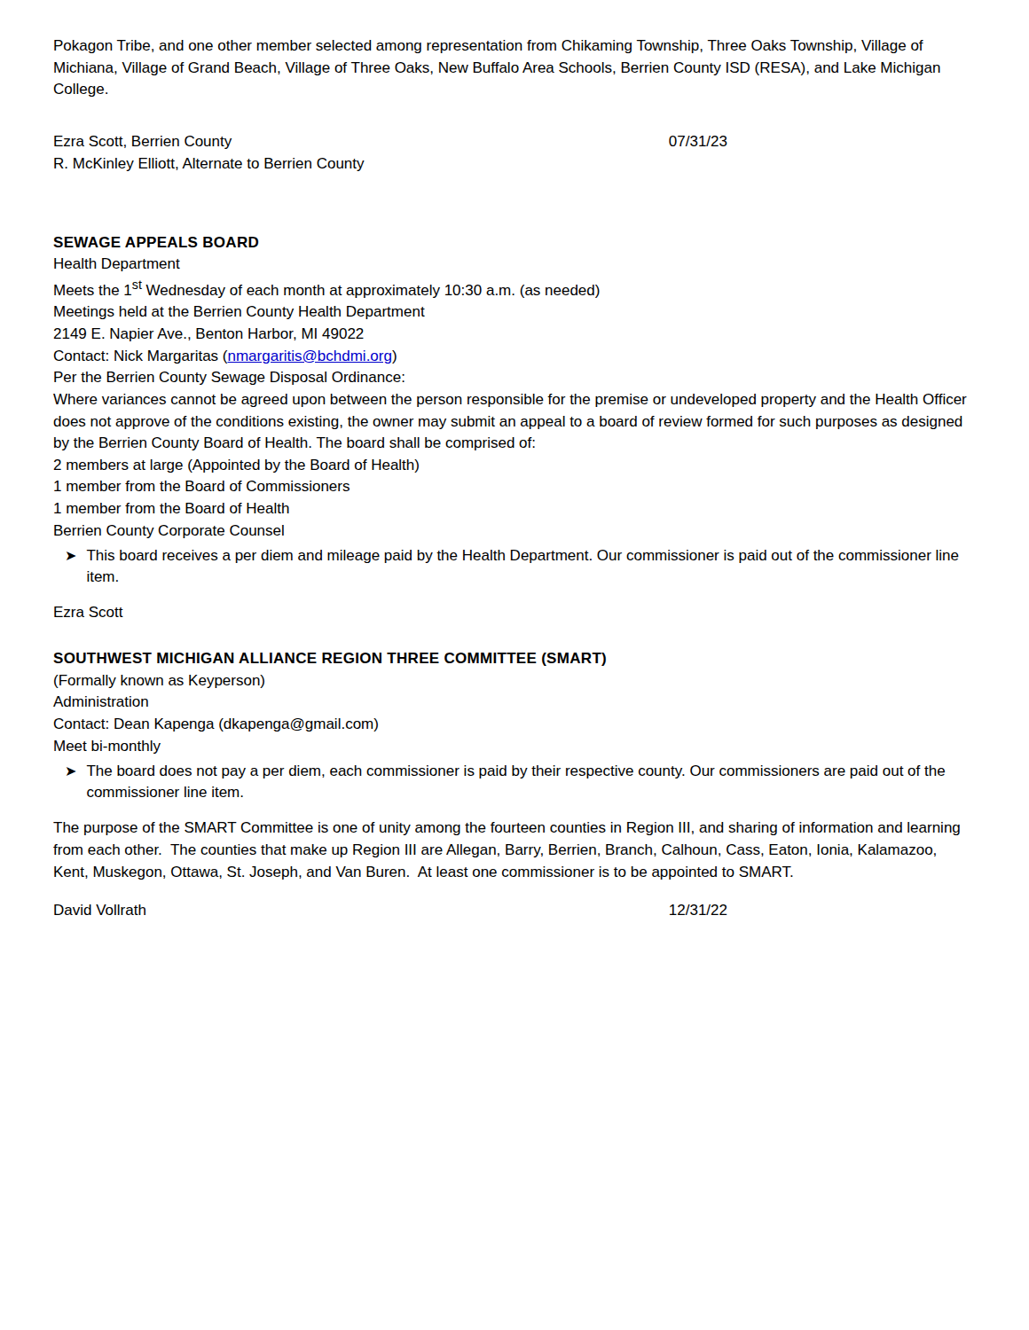Pokagon Tribe, and one other member selected among representation from Chikaming Township, Three Oaks Township, Village of Michiana, Village of Grand Beach, Village of Three Oaks, New Buffalo Area Schools, Berrien County ISD (RESA), and Lake Michigan College.
Ezra Scott, Berrien County 07/31/23
R. McKinley Elliott, Alternate to Berrien County
SEWAGE APPEALS BOARD
Health Department
Meets the 1st Wednesday of each month at approximately 10:30 a.m. (as needed)
Meetings held at the Berrien County Health Department
2149 E. Napier Ave., Benton Harbor, MI 49022
Contact: Nick Margaritas (nmargaritis@bchdmi.org)
Per the Berrien County Sewage Disposal Ordinance:
Where variances cannot be agreed upon between the person responsible for the premise or undeveloped property and the Health Officer does not approve of the conditions existing, the owner may submit an appeal to a board of review formed for such purposes as designed by the Berrien County Board of Health. The board shall be comprised of:
2 members at large (Appointed by the Board of Health)
1 member from the Board of Commissioners
1 member from the Board of Health
Berrien County Corporate Counsel
This board receives a per diem and mileage paid by the Health Department. Our commissioner is paid out of the commissioner line item.
Ezra Scott
SOUTHWEST MICHIGAN ALLIANCE REGION THREE COMMITTEE (SMART)
(Formally known as Keyperson)
Administration
Contact: Dean Kapenga (dkapenga@gmail.com)
Meet bi-monthly
The board does not pay a per diem, each commissioner is paid by their respective county. Our commissioners are paid out of the commissioner line item.
The purpose of the SMART Committee is one of unity among the fourteen counties in Region III, and sharing of information and learning from each other. The counties that make up Region III are Allegan, Barry, Berrien, Branch, Calhoun, Cass, Eaton, Ionia, Kalamazoo, Kent, Muskegon, Ottawa, St. Joseph, and Van Buren. At least one commissioner is to be appointed to SMART.
David Vollrath 12/31/22